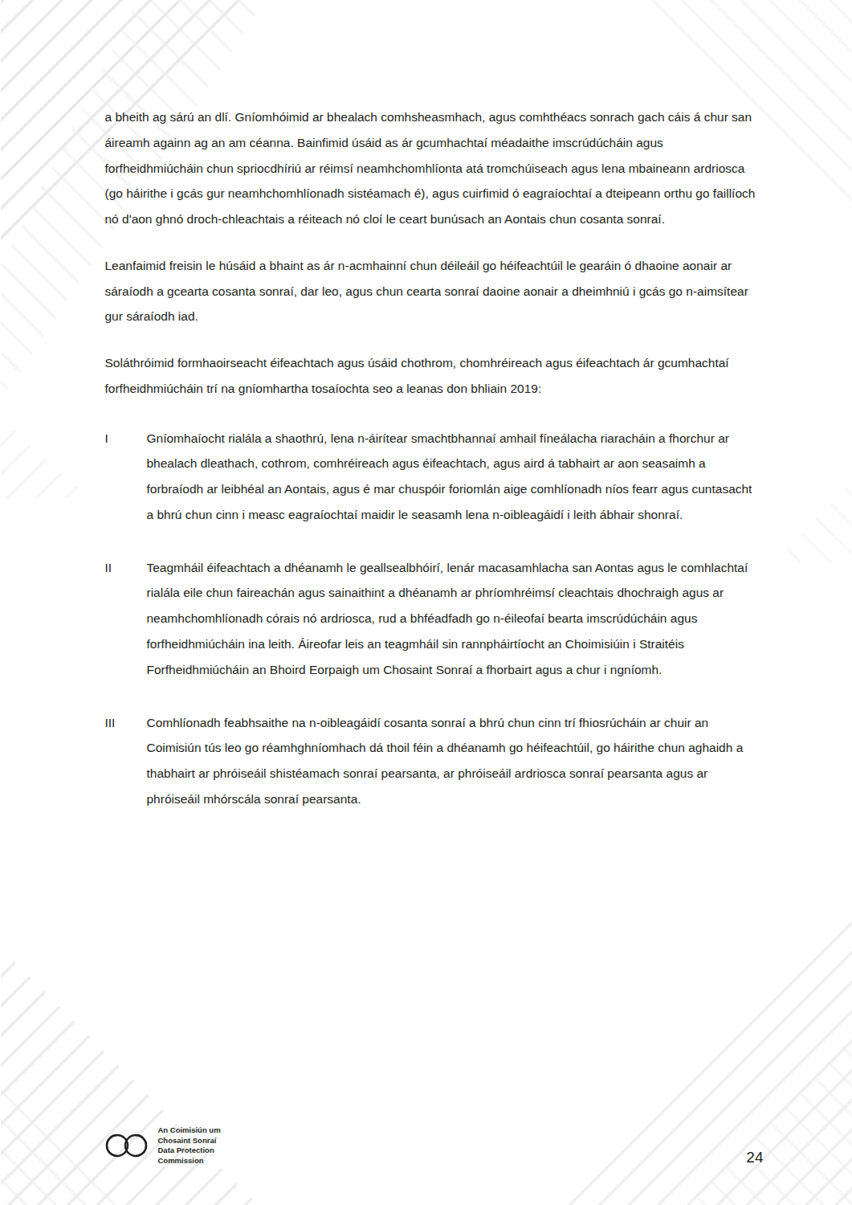a bheith ag sárú an dlí. Gníomhóimid ar bhealach comhsheasmhach, agus comhthéacs sonrach gach cáis á chur san áireamh againn ag an am céanna. Bainfimid úsáid as ár gcumhachtaí méadaithe imscrúdúcháin agus forfheidhmiúcháin chun spriocdhíriú ar réimsí neamhchomhlíonta atá tromchúiseach agus lena mbaineann ardriosca (go háirithe i gcás gur neamhchomhlíonadh sistéamach é), agus cuirfimid ó eagraíochtaí a dteipeann orthu go faillíoch nó d'aon ghnó droch-chleachtais a réiteach nó cloí le ceart bunúsach an Aontais chun cosanta sonraí.
Leanfaimid freisin le húsáid a bhaint as ár n-acmhainní chun déileáil go héifeachtúil le gearáin ó dhaoine aonair ar sáraíodh a gcearta cosanta sonraí, dar leo, agus chun cearta sonraí daoine aonair a dheimhniú i gcás go n-aimsítear gur sáraíodh iad.
Soláthróimid formhaoirseacht éifeachtach agus úsáid chothrom, chomhréireach agus éifeachtach ár gcumhachtaí forfheidhmiúcháin trí na gníomhartha tosaíochta seo a leanas don bhliain 2019:
Gníomhaíocht rialála a shaothrú, lena n-áirítear smachtbhannaí amhail fíneálacha riaracháin a fhorchur ar bhealach dleathach, cothrom, comhréireach agus éifeachtach, agus aird á tabhairt ar aon seasaimh a forbraíodh ar leibhéal an Aontais, agus é mar chuspóir foriomlán aige comhlíonadh níos fearr agus cuntasacht a bhrú chun cinn i measc eagraíochtaí maidir le seasamh lena n-oibleagáidí i leith ábhair shonraí.
Teagmháil éifeachtach a dhéanamh le geallsealbhóirí, lenár macasamhlacha san Aontas agus le comhlachtaí rialála eile chun faireachán agus sainaithint a dhéanamh ar phríomhréimsí cleachtais dhochraigh agus ar neamhchomhlíonadh córais nó ardriosca, rud a bhféadfadh go n-éileofaí bearta imscrúdúcháin agus forfheidhmiúcháin ina leith. Áireofar leis an teagmháil sin rannpháirtíocht an Choimisiúin i Straitéis Forfheidhmiúcháin an Bhoird Eorpaigh um Chosaint Sonraí a fhorbairt agus a chur i ngníomh.
Comhlíonadh feabhsaithe na n-oibleagáidí cosanta sonraí a bhrú chun cinn trí fhiosrúcháin ar chuir an Coimisiún tús leo go réamhghníomhach dá thoil féin a dhéanamh go héifeachtúil, go háirithe chun aghaidh a thabhairt ar phróiseáil shistéamach sonraí pearsanta, ar phróiseáil ardriosca sonraí pearsanta agus ar phróiseáil mhórscála sonraí pearsanta.
An Coimisiún um
Chosaint Sonraí
Data Protection
Commission
24